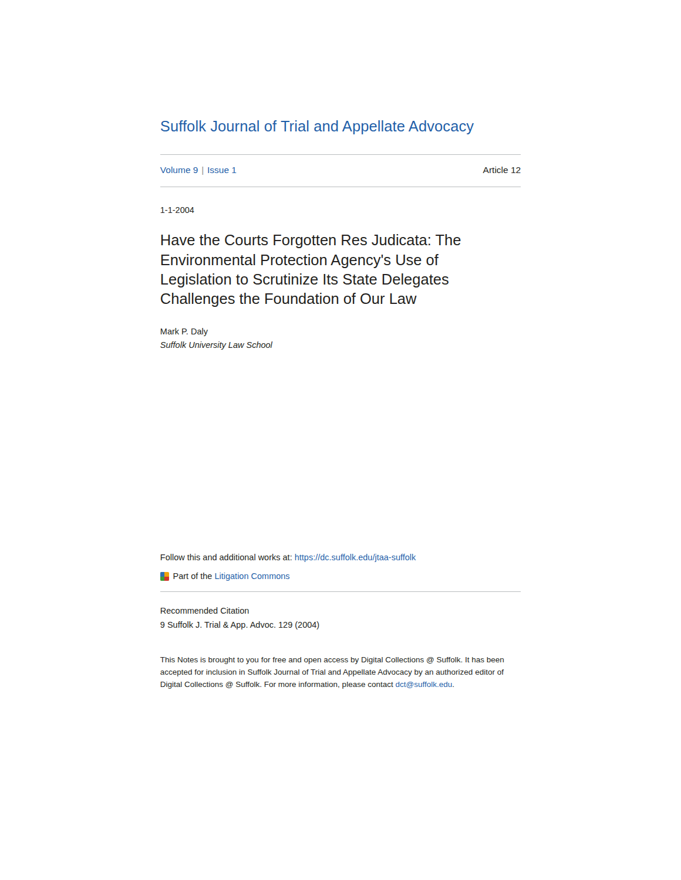Suffolk Journal of Trial and Appellate Advocacy
Volume 9|Issue 1
Article 12
1-1-2004
Have the Courts Forgotten Res Judicata: The Environmental Protection Agency's Use of Legislation to Scrutinize Its State Delegates Challenges the Foundation of Our Law
Mark P. Daly
Suffolk University Law School
Follow this and additional works at: https://dc.suffolk.edu/jtaa-suffolk
Part of the Litigation Commons
Recommended Citation
9 Suffolk J. Trial & App. Advoc. 129 (2004)
This Notes is brought to you for free and open access by Digital Collections @ Suffolk. It has been accepted for inclusion in Suffolk Journal of Trial and Appellate Advocacy by an authorized editor of Digital Collections @ Suffolk. For more information, please contact dct@suffolk.edu.